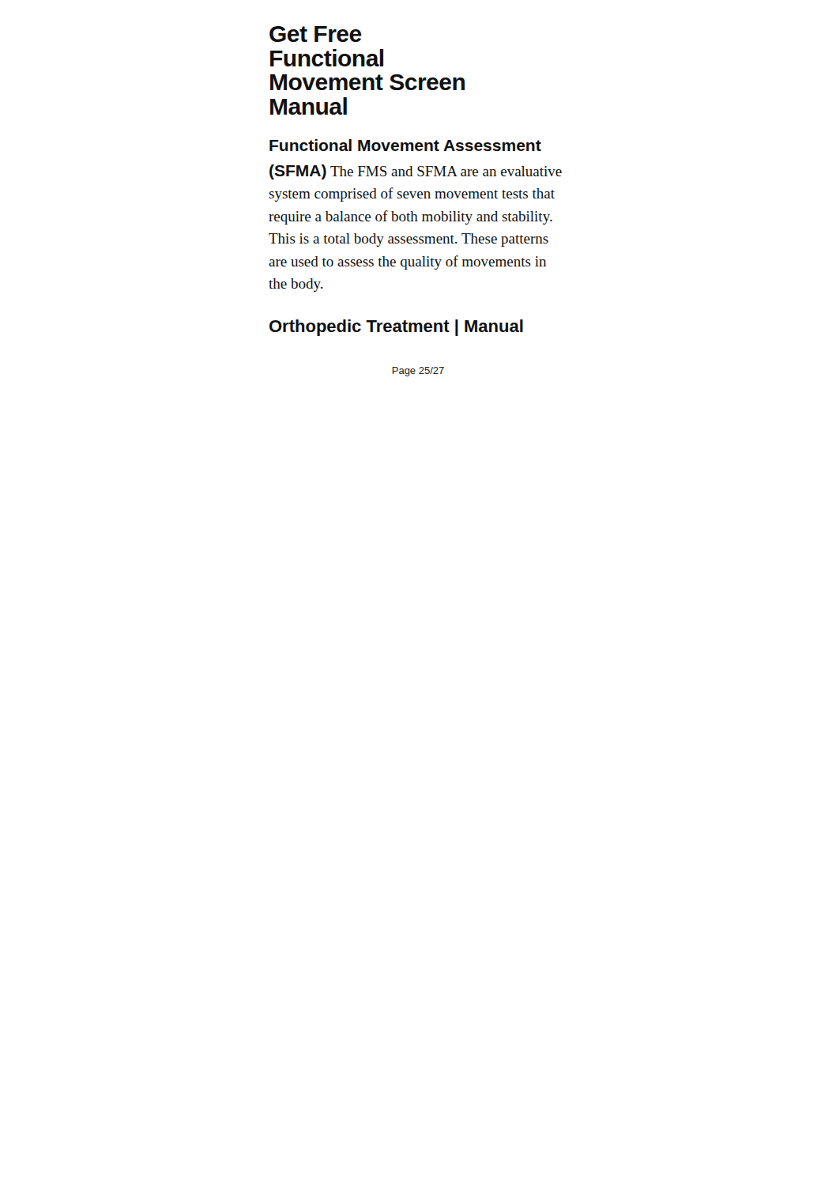Get Free Functional Movement Screen Manual
Functional Movement Assessment (SFMA) The FMS and SFMA are an evaluative system comprised of seven movement tests that require a balance of both mobility and stability. This is a total body assessment. These patterns are used to assess the quality of movements in the body.
Orthopedic Treatment | Manual
Page 25/27